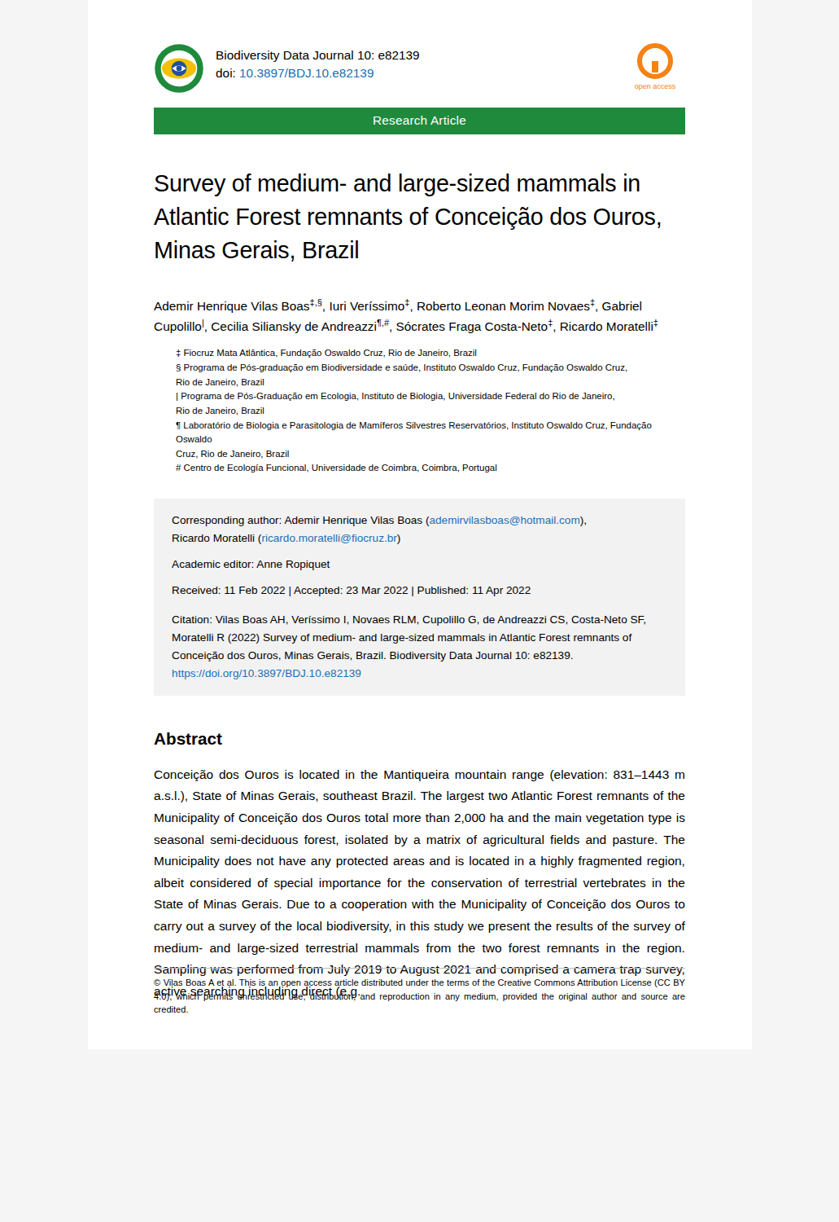Biodiversity Data Journal 10: e82139
doi: 10.3897/BDJ.10.e82139
open access
Research Article
Survey of medium- and large-sized mammals in Atlantic Forest remnants of Conceição dos Ouros, Minas Gerais, Brazil
Ademir Henrique Vilas Boas‡,§, Iuri Veríssimo‡, Roberto Leonan Morim Novaes‡, Gabriel Cupolillo|, Cecilia Siliansky de Andreazzi¶,#, Sócrates Fraga Costa-Neto‡, Ricardo Moratelli‡
‡ Fiocruz Mata Atlântica, Fundação Oswaldo Cruz, Rio de Janeiro, Brazil
§ Programa de Pós-graduação em Biodiversidade e saúde, Instituto Oswaldo Cruz, Fundação Oswaldo Cruz,
Rio de Janeiro, Brazil
| Programa de Pós-Graduação em Ecologia, Instituto de Biologia, Universidade Federal do Rio de Janeiro,
Rio de Janeiro, Brazil
¶ Laboratório de Biologia e Parasitologia de Mamíferos Silvestres Reservatórios, Instituto Oswaldo Cruz, Fundação Oswaldo
Cruz, Rio de Janeiro, Brazil
# Centro de Ecología Funcional, Universidade de Coimbra, Coimbra, Portugal
Corresponding author: Ademir Henrique Vilas Boas (ademirvilasboas@hotmail.com),
Ricardo Moratelli (ricardo.moratelli@fiocruz.br)
Academic editor: Anne Ropiquet
Received: 11 Feb 2022 | Accepted: 23 Mar 2022 | Published: 11 Apr 2022
Citation: Vilas Boas AH, Veríssimo I, Novaes RLM, Cupolillo G, de Andreazzi CS, Costa-Neto SF, Moratelli R (2022) Survey of medium- and large-sized mammals in Atlantic Forest remnants of Conceição dos Ouros, Minas Gerais, Brazil. Biodiversity Data Journal 10: e82139. https://doi.org/10.3897/BDJ.10.e82139
Abstract
Conceição dos Ouros is located in the Mantiqueira mountain range (elevation: 831–1443 m a.s.l.), State of Minas Gerais, southeast Brazil. The largest two Atlantic Forest remnants of the Municipality of Conceição dos Ouros total more than 2,000 ha and the main vegetation type is seasonal semi-deciduous forest, isolated by a matrix of agricultural fields and pasture. The Municipality does not have any protected areas and is located in a highly fragmented region, albeit considered of special importance for the conservation of terrestrial vertebrates in the State of Minas Gerais. Due to a cooperation with the Municipality of Conceição dos Ouros to carry out a survey of the local biodiversity, in this study we present the results of the survey of medium- and large-sized terrestrial mammals from the two forest remnants in the region. Sampling was performed from July 2019 to August 2021 and comprised a camera trap survey, active searching including direct (e.g.
© Vilas Boas A et al. This is an open access article distributed under the terms of the Creative Commons Attribution License (CC BY 4.0), which permits unrestricted use, distribution, and reproduction in any medium, provided the original author and source are credited.